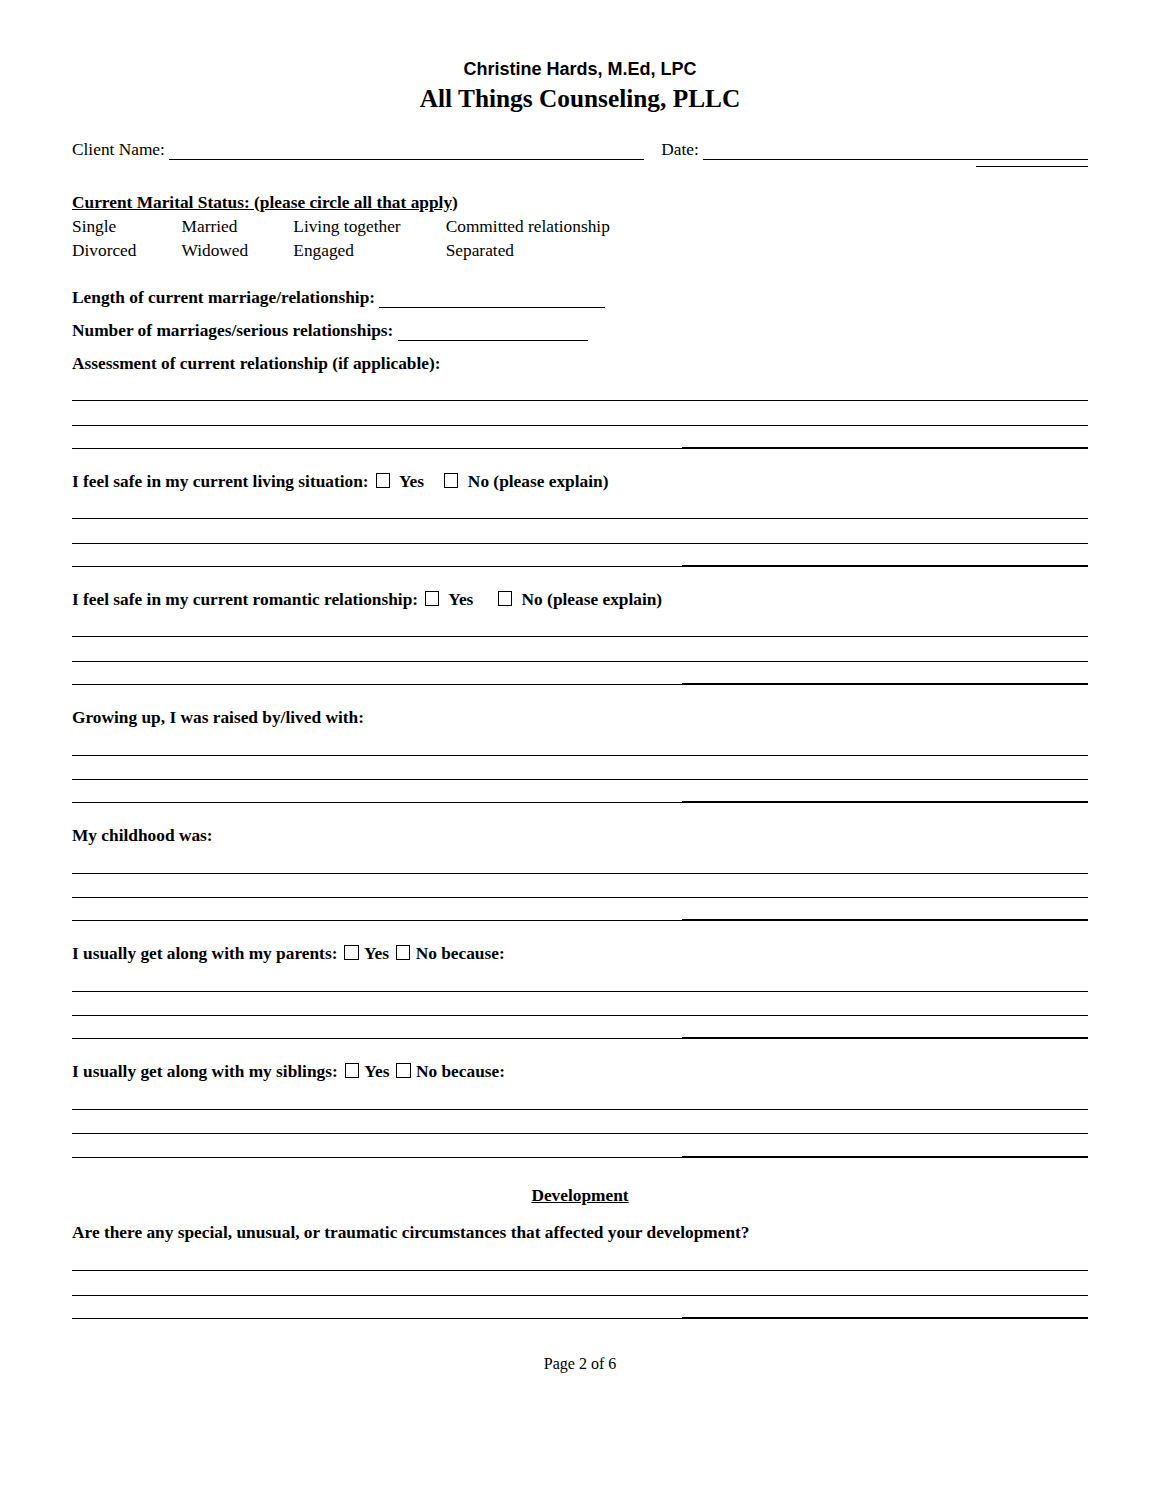Christine Hards, M.Ed, LPC
All Things Counseling, PLLC
Client Name:
Date:
Current Marital Status: (please circle all that apply)
| Single | Married | Living together | Committed relationship |
| Divorced | Widowed | Engaged | Separated |
Length of current marriage/relationship:
Number of marriages/serious relationships:
Assessment of current relationship (if applicable):
I feel safe in my current living situation: Yes No (please explain)
I feel safe in my current romantic relationship: Yes No (please explain)
Growing up, I was raised by/lived with:
My childhood was:
I usually get along with my parents: Yes No because:
I usually get along with my siblings: Yes No because:
Development
Are there any special, unusual, or traumatic circumstances that affected your development?
Page 2 of 6